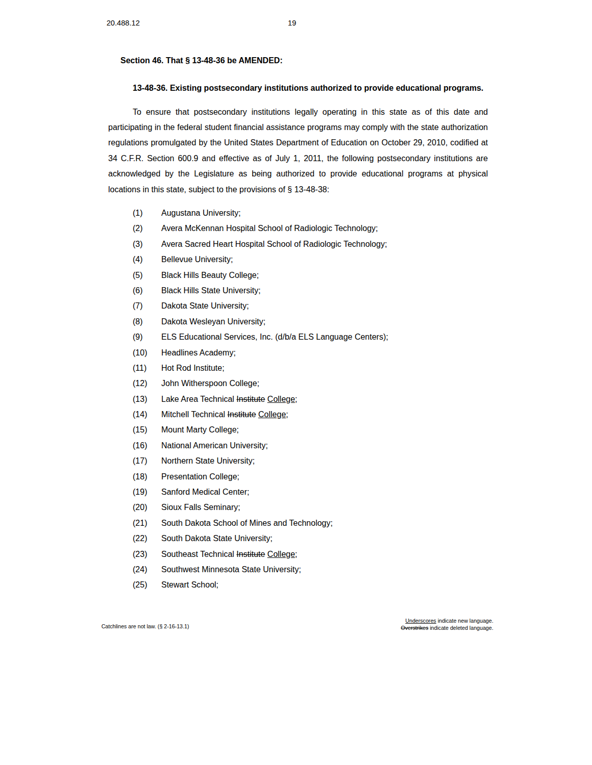20.488.12 19
Section 46. That § 13-48-36 be AMENDED:
13-48-36. Existing postsecondary institutions authorized to provide educational programs.
To ensure that postsecondary institutions legally operating in this state as of this date and participating in the federal student financial assistance programs may comply with the state authorization regulations promulgated by the United States Department of Education on October 29, 2010, codified at 34 C.F.R. Section 600.9 and effective as of July 1, 2011, the following postsecondary institutions are acknowledged by the Legislature as being authorized to provide educational programs at physical locations in this state, subject to the provisions of § 13-48-38:
(1) Augustana University;
(2) Avera McKennan Hospital School of Radiologic Technology;
(3) Avera Sacred Heart Hospital School of Radiologic Technology;
(4) Bellevue University;
(5) Black Hills Beauty College;
(6) Black Hills State University;
(7) Dakota State University;
(8) Dakota Wesleyan University;
(9) ELS Educational Services, Inc. (d/b/a ELS Language Centers);
(10) Headlines Academy;
(11) Hot Rod Institute;
(12) John Witherspoon College;
(13) Lake Area Technical Institute College;
(14) Mitchell Technical Institute College;
(15) Mount Marty College;
(16) National American University;
(17) Northern State University;
(18) Presentation College;
(19) Sanford Medical Center;
(20) Sioux Falls Seminary;
(21) South Dakota School of Mines and Technology;
(22) South Dakota State University;
(23) Southeast Technical Institute College;
(24) Southwest Minnesota State University;
(25) Stewart School;
Catchlines are not law. (§ 2-16-13.1) Underscores indicate new language.
Overstrikes indicate deleted language.